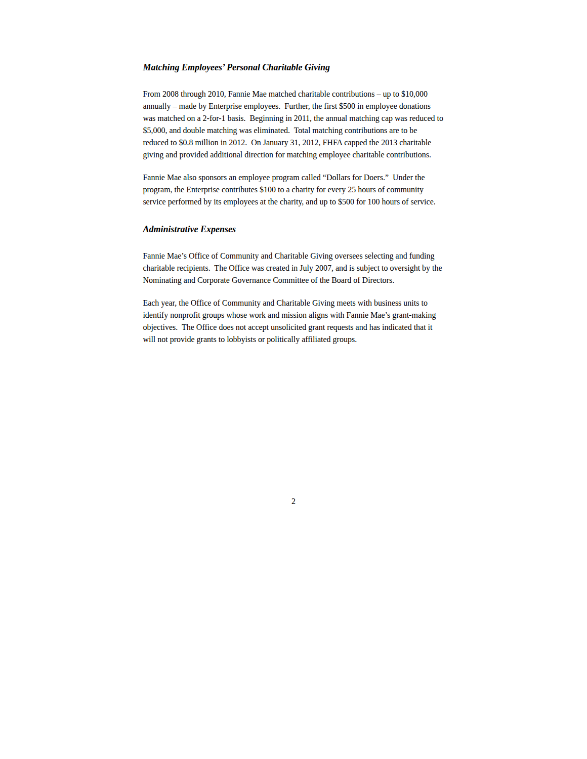Matching Employees’ Personal Charitable Giving
From 2008 through 2010, Fannie Mae matched charitable contributions – up to $10,000 annually – made by Enterprise employees. Further, the first $500 in employee donations was matched on a 2-for-1 basis. Beginning in 2011, the annual matching cap was reduced to $5,000, and double matching was eliminated. Total matching contributions are to be reduced to $0.8 million in 2012. On January 31, 2012, FHFA capped the 2013 charitable giving and provided additional direction for matching employee charitable contributions.
Fannie Mae also sponsors an employee program called “Dollars for Doers.” Under the program, the Enterprise contributes $100 to a charity for every 25 hours of community service performed by its employees at the charity, and up to $500 for 100 hours of service.
Administrative Expenses
Fannie Mae’s Office of Community and Charitable Giving oversees selecting and funding charitable recipients. The Office was created in July 2007, and is subject to oversight by the Nominating and Corporate Governance Committee of the Board of Directors.
Each year, the Office of Community and Charitable Giving meets with business units to identify nonprofit groups whose work and mission aligns with Fannie Mae’s grant-making objectives. The Office does not accept unsolicited grant requests and has indicated that it will not provide grants to lobbyists or politically affiliated groups.
2